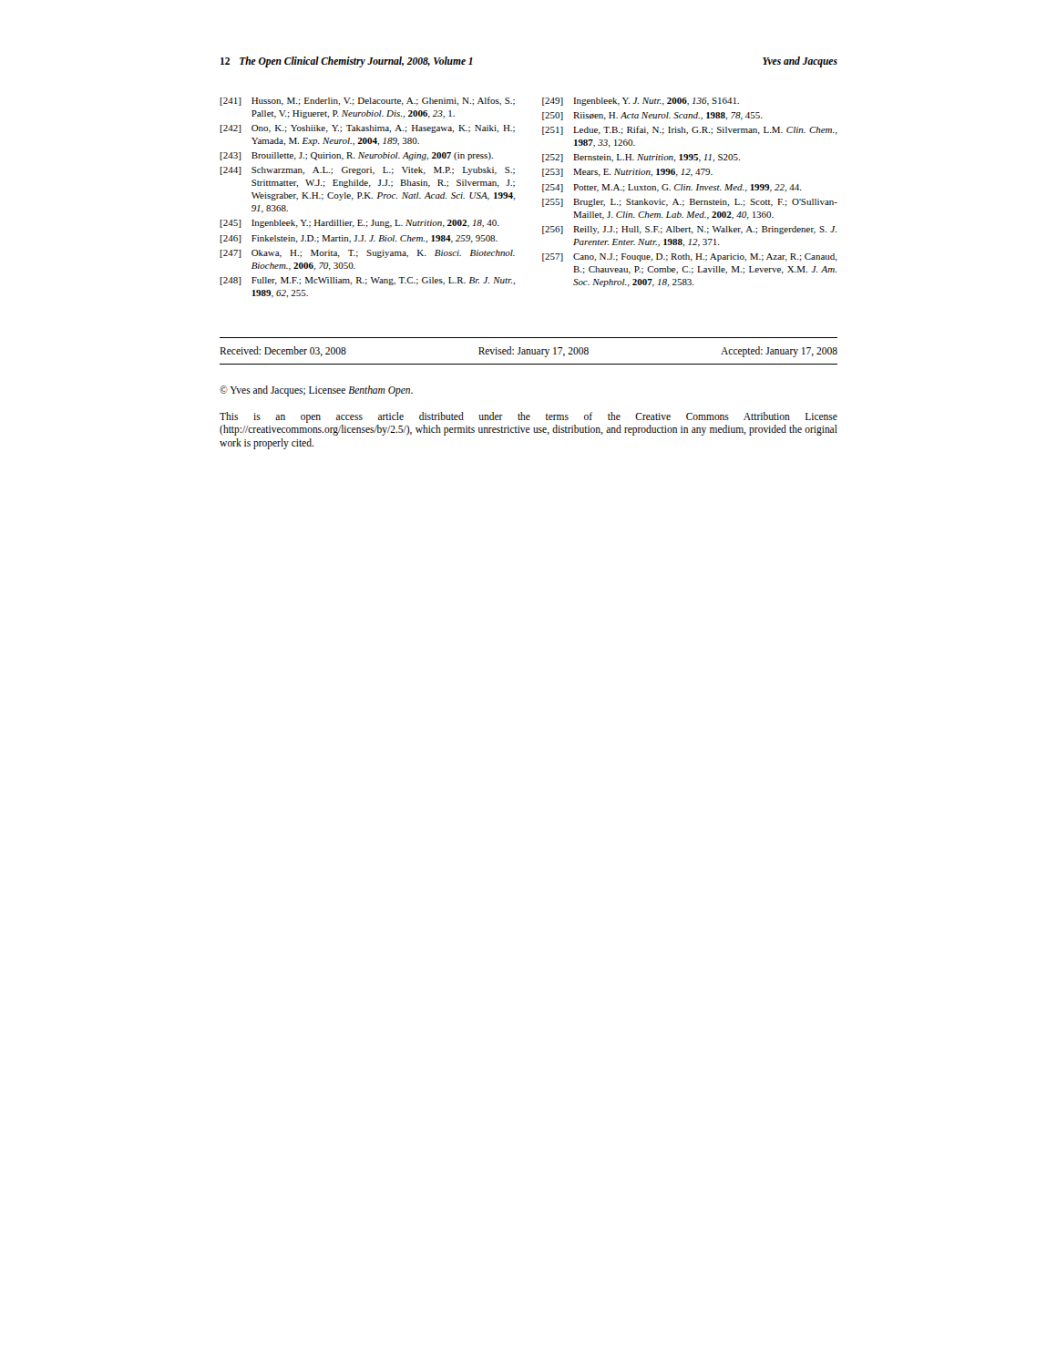12 The Open Clinical Chemistry Journal, 2008, Volume 1
Yves and Jacques
[241]
Husson, M.; Enderlin, V.; Delacourte, A.; Ghenimi, N.; Alfos, S.; Pallet, V.; Higueret, P. Neurobiol. Dis., 2006, 23, 1.
[242]
Ono, K.; Yoshiike, Y.; Takashima, A.; Hasegawa, K.; Naiki, H.; Yamada, M. Exp. Neurol., 2004, 189, 380.
[243]
Brouillette, J.; Quirion, R. Neurobiol. Aging, 2007 (in press).
[244]
Schwarzman, A.L.; Gregori, L.; Vitek, M.P.; Lyubski, S.; Strittmatter, W.J.; Enghilde, J.J.; Bhasin, R.; Silverman, J.; Weisgraber, K.H.; Coyle, P.K. Proc. Natl. Acad. Sci. USA, 1994, 91, 8368.
[245]
Ingenbleek, Y.; Hardillier, E.; Jung, L. Nutrition, 2002, 18, 40.
[246]
Finkelstein, J.D.; Martin, J.J. J. Biol. Chem., 1984, 259, 9508.
[247]
Okawa, H.; Morita, T.; Sugiyama, K. Biosci. Biotechnol. Biochem., 2006, 70, 3050.
[248]
Fuller, M.F.; McWilliam, R.; Wang, T.C.; Giles, L.R. Br. J. Nutr., 1989, 62, 255.
[249]
Ingenbleek, Y. J. Nutr., 2006, 136, S1641.
[250]
Riisøen, H. Acta Neurol. Scand., 1988, 78, 455.
[251]
Ledue, T.B.; Rifai, N.; Irish, G.R.; Silverman, L.M. Clin. Chem., 1987, 33, 1260.
[252]
Bernstein, L.H. Nutrition, 1995, 11, S205.
[253]
Mears, E. Nutrition, 1996, 12, 479.
[254]
Potter, M.A.; Luxton, G. Clin. Invest. Med., 1999, 22, 44.
[255]
Brugler, L.; Stankovic, A.; Bernstein, L.; Scott, F.; O'Sullivan-Maillet, J. Clin. Chem. Lab. Med., 2002, 40, 1360.
[256]
Reilly, J.J.; Hull, S.F.; Albert, N.; Walker, A.; Bringerdener, S. J. Parenter. Enter. Nutr., 1988, 12, 371.
[257]
Cano, N.J.; Fouque, D.; Roth, H.; Aparicio, M.; Azar, R.; Canaud, B.; Chauveau, P.; Combe, C.; Laville, M.; Leverve, X.M. J. Am. Soc. Nephrol., 2007, 18, 2583.
Received: December 03, 2008
Revised: January 17, 2008
Accepted: January 17, 2008
© Yves and Jacques; Licensee Bentham Open.
This is an open access article distributed under the terms of the Creative Commons Attribution License (http://creativecommons.org/licenses/by/2.5/), which permits unrestrictive use, distribution, and reproduction in any medium, provided the original work is properly cited.